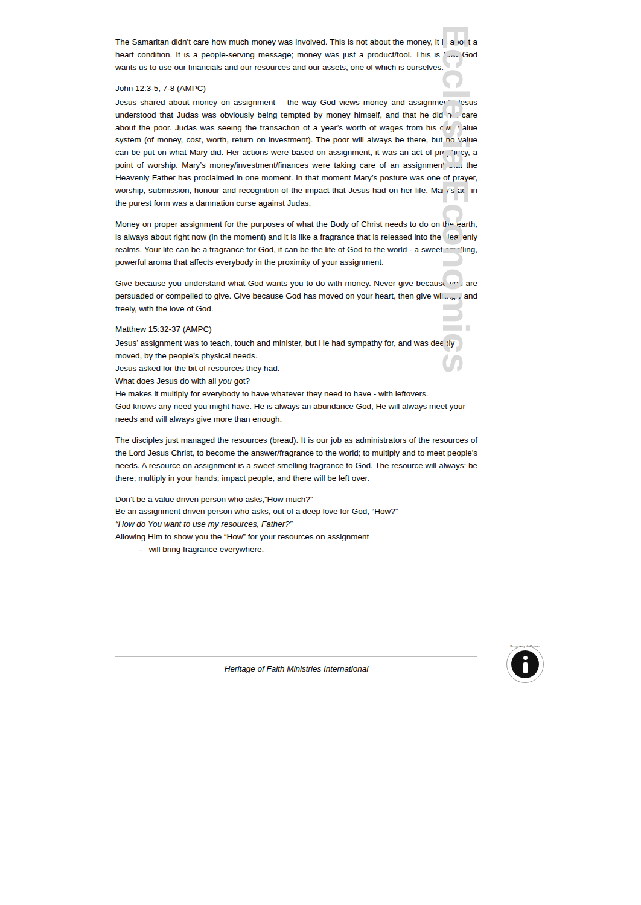Ecclesia Economics
The Samaritan didn't care how much money was involved. This is not about the money, it is about a heart condition. It is a people-serving message; money was just a product/tool. This is how God wants us to use our financials and our resources and our assets, one of which is ourselves.
John 12:3-5, 7-8 (AMPC)
Jesus shared about money on assignment – the way God views money and assignment. Jesus understood that Judas was obviously being tempted by money himself, and that he did not care about the poor. Judas was seeing the transaction of a year’s worth of wages from his own value system (of money, cost, worth, return on investment). The poor will always be there, but no value can be put on what Mary did. Her actions were based on assignment, it was an act of prophecy, a point of worship. Mary’s money/investment/finances were taking care of an assignment that the Heavenly Father has proclaimed in one moment. In that moment Mary’s posture was one of prayer, worship, submission, honour and recognition of the impact that Jesus had on her life. Mary’s act in the purest form was a damnation curse against Judas.
Money on proper assignment for the purposes of what the Body of Christ needs to do on the earth, is always about right now (in the moment) and it is like a fragrance that is released into the Heavenly realms. Your life can be a fragrance for God, it can be the life of God to the world - a sweet-smelling, powerful aroma that affects everybody in the proximity of your assignment.
Give because you understand what God wants you to do with money. Never give because you are persuaded or compelled to give. Give because God has moved on your heart, then give willingly and freely, with the love of God.
Matthew 15:32-37 (AMPC)
Jesus’ assignment was to teach, touch and minister, but He had sympathy for, and was deeply moved, by the people’s physical needs.
Jesus asked for the bit of resources they had.
What does Jesus do with all you got?
He makes it multiply for everybody to have whatever they need to have - with leftovers.
God knows any need you might have. He is always an abundance God, He will always meet your needs and will always give more than enough.
The disciples just managed the resources (bread). It is our job as administrators of the resources of the Lord Jesus Christ, to become the answer/fragrance to the world; to multiply and to meet people's needs. A resource on assignment is a sweet-smelling fragrance to God. The resource will always: be there; multiply in your hands; impact people, and there will be left over.
Don’t be a value driven person who asks,”How much?”
Be an assignment driven person who asks, out of a deep love for God, “How?”
“How do You want to use my resources, Father?”
Allowing Him to show you the “How” for your resources on assignment
- will bring fragrance everywhere.
Heritage of Faith Ministries International
Prophecy & Power